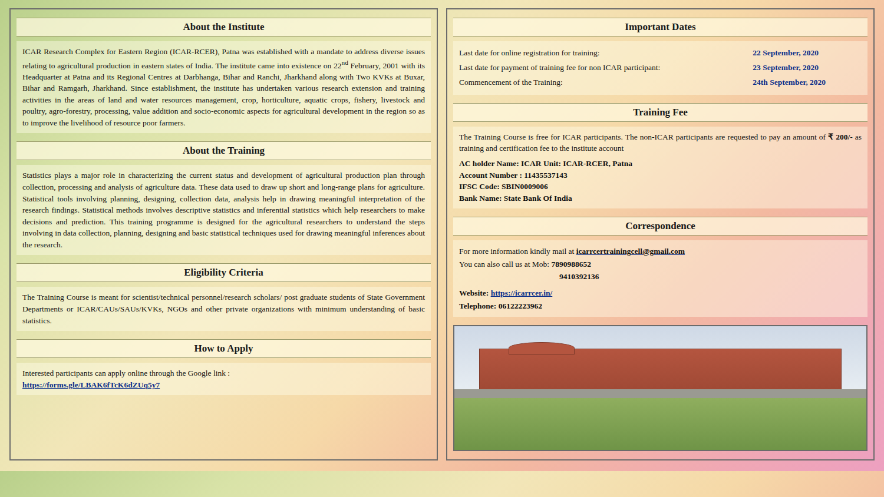About the Institute
ICAR Research Complex for Eastern Region (ICAR-RCER), Patna was established with a mandate to address diverse issues relating to agricultural production in eastern states of India. The institute came into existence on 22nd February, 2001 with its Headquarter at Patna and its Regional Centres at Darbhanga, Bihar and Ranchi, Jharkhand along with Two KVKs at Buxar, Bihar and Ramgarh, Jharkhand. Since establishment, the institute has undertaken various research extension and training activities in the areas of land and water resources management, crop, horticulture, aquatic crops, fishery, livestock and poultry, agro-forestry, processing, value addition and socio-economic aspects for agricultural development in the region so as to improve the livelihood of resource poor farmers.
About the Training
Statistics plays a major role in characterizing the current status and development of agricultural production plan through collection, processing and analysis of agriculture data. These data used to draw up short and long-range plans for agriculture. Statistical tools involving planning, designing, collection data, analysis help in drawing meaningful interpretation of the research findings. Statistical methods involves descriptive statistics and inferential statistics which help researchers to make decisions and prediction. This training programme is designed for the agricultural researchers to understand the steps involving in data collection, planning, designing and basic statistical techniques used for drawing meaningful inferences about the research.
Eligibility Criteria
The Training Course is meant for scientist/technical personnel/research scholars/ post graduate students of State Government Departments or ICAR/CAUs/SAUs/KVKs, NGOs and other private organizations with minimum understanding of basic statistics.
How to Apply
Interested participants can apply online through the Google link :
https://forms.gle/LBAK6fTcK6dZUq5y7
Important Dates
| Last date for online registration for training: | 22 September, 2020 |
| Last date for payment of training fee for non ICAR participant: | 23 September, 2020 |
| Commencement of the Training: | 24th September, 2020 |
Training Fee
The Training Course is free for ICAR participants. The non-ICAR participants are requested to pay an amount of ₹ 200/- as training and certification fee to the institute account
AC holder Name: ICAR Unit: ICAR-RCER, Patna
Account Number : 11435537143
IFSC Code: SBIN0009006
Bank Name: State Bank Of India
Correspondence
For more information kindly mail at icarrcertrainingcell@gmail.com
You can also call us at Mob: 7890988652
9410392136
Website: https://icarrcer.in/
Telephone: 06122223962